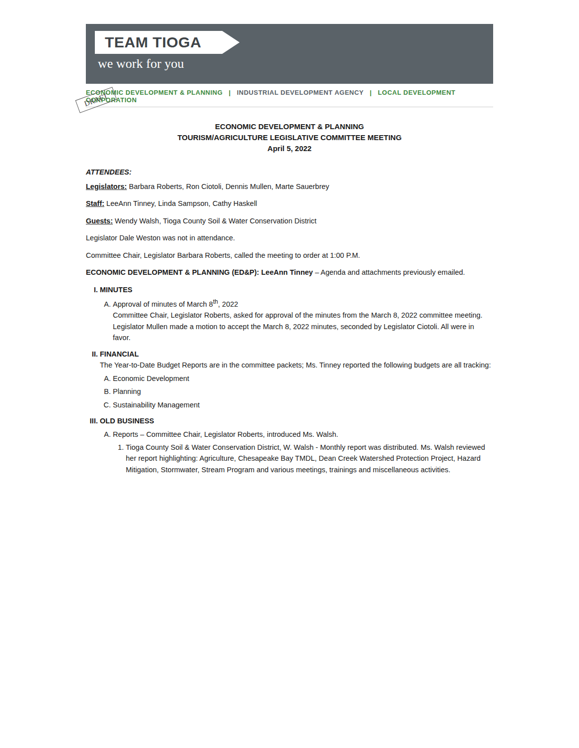TEAM TIOGA
we work for you
ECONOMIC DEVELOPMENT & PLANNING | INDUSTRIAL DEVELOPMENT AGENCY | LOCAL DEVELOPMENT CORPORATION
DRAFT
ECONOMIC DEVELOPMENT & PLANNING TOURISM/AGRICULTURE LEGISLATIVE COMMITTEE MEETING April 5, 2022
ATTENDEES:
Legislators: Barbara Roberts, Ron Ciotoli, Dennis Mullen, Marte Sauerbrey
Staff: LeeAnn Tinney, Linda Sampson, Cathy Haskell
Guests: Wendy Walsh, Tioga County Soil & Water Conservation District
Legislator Dale Weston was not in attendance.
Committee Chair, Legislator Barbara Roberts, called the meeting to order at 1:00 P.M.
ECONOMIC DEVELOPMENT & PLANNING (ED&P): LeeAnn Tinney – Agenda and attachments previously emailed.
MINUTES
Approval of minutes of March 8th, 2022
Committee Chair, Legislator Roberts, asked for approval of the minutes from the March 8, 2022 committee meeting. Legislator Mullen made a motion to accept the March 8, 2022 minutes, seconded by Legislator Ciotoli. All were in favor.
FINANCIAL
The Year-to-Date Budget Reports are in the committee packets; Ms. Tinney reported the following budgets are all tracking:
Economic Development
Planning
Sustainability Management
OLD BUSINESS
Reports – Committee Chair, Legislator Roberts, introduced Ms. Walsh.
Tioga County Soil & Water Conservation District, W. Walsh - Monthly report was distributed. Ms. Walsh reviewed her report highlighting: Agriculture, Chesapeake Bay TMDL, Dean Creek Watershed Protection Project, Hazard Mitigation, Stormwater, Stream Program and various meetings, trainings and miscellaneous activities.